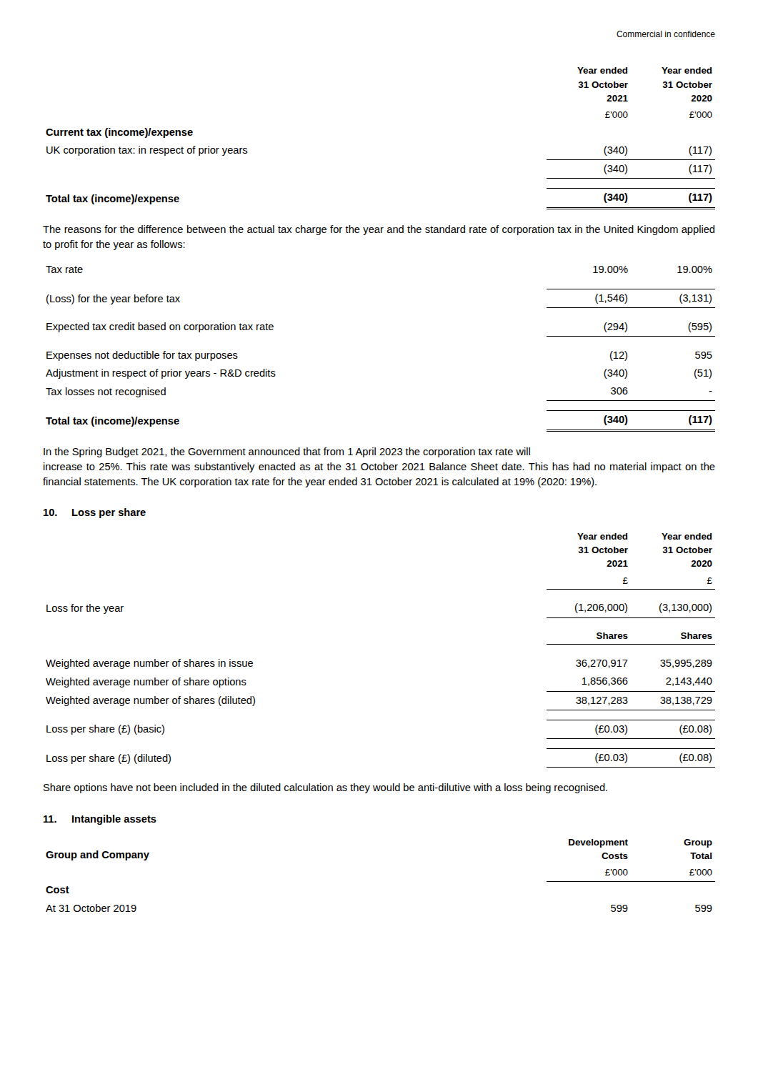Commercial in confidence
| | Year ended 31 October 2021 | Year ended 31 October 2020 |
| | £'000 | £'000 |
| Current tax (income)/expense | | |
| UK corporation tax: in respect of prior years | (340) | (117) |
| | (340) | (117) |
| Total tax (income)/expense | (340) | (117) |
The reasons for the difference between the actual tax charge for the year and the standard rate of corporation tax in the United Kingdom applied to profit for the year as follows:
| Tax rate | 19.00% | 19.00% |
| (Loss) for the year before tax | (1,546) | (3,131) |
| Expected tax credit based on corporation tax rate | (294) | (595) |
| Expenses not deductible for tax purposes | (12) | 595 |
| Adjustment in respect of prior years - R&D credits | (340) | (51) |
| Tax losses not recognised | 306 | - |
| Total tax (income)/expense | (340) | (117) |
In the Spring Budget 2021, the Government announced that from 1 April 2023 the corporation tax rate will
increase to 25%. This rate was substantively enacted as at the 31 October 2021 Balance Sheet date. This has had no material impact on the financial statements. The UK corporation tax rate for the year ended 31 October 2021 is calculated at 19% (2020: 19%).
10. Loss per share
| | Year ended 31 October 2021 | Year ended 31 October 2020 |
| | £ | £ |
| Loss for the year | (1,206,000) | (3,130,000) |
| | Shares | Shares |
| Weighted average number of shares in issue | 36,270,917 | 35,995,289 |
| Weighted average number of share options | 1,856,366 | 2,143,440 |
| Weighted average number of shares (diluted) | 38,127,283 | 38,138,729 |
| Loss per share (£) (basic) | (£0.03) | (£0.08) |
| Loss per share (£) (diluted) | (£0.03) | (£0.08) |
Share options have not been included in the diluted calculation as they would be anti-dilutive with a loss being recognised.
11. Intangible assets
| Group and Company | Development Costs | Group Total |
| | £'000 | £'000 |
| Cost | | |
| At 31 October 2019 | 599 | 599 |